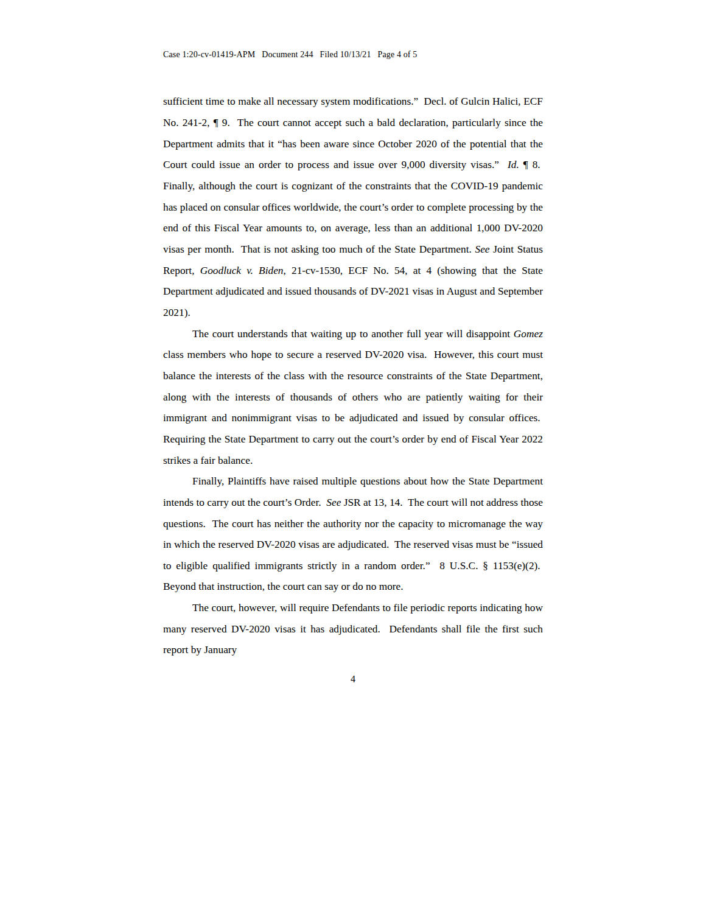Case 1:20-cv-01419-APM Document 244 Filed 10/13/21 Page 4 of 5
sufficient time to make all necessary system modifications.” Decl. of Gulcin Halici, ECF No. 241-2, ¶ 9. The court cannot accept such a bald declaration, particularly since the Department admits that it “has been aware since October 2020 of the potential that the Court could issue an order to process and issue over 9,000 diversity visas.” Id. ¶ 8. Finally, although the court is cognizant of the constraints that the COVID-19 pandemic has placed on consular offices worldwide, the court’s order to complete processing by the end of this Fiscal Year amounts to, on average, less than an additional 1,000 DV-2020 visas per month. That is not asking too much of the State Department. See Joint Status Report, Goodluck v. Biden, 21-cv-1530, ECF No. 54, at 4 (showing that the State Department adjudicated and issued thousands of DV-2021 visas in August and September 2021).
The court understands that waiting up to another full year will disappoint Gomez class members who hope to secure a reserved DV-2020 visa. However, this court must balance the interests of the class with the resource constraints of the State Department, along with the interests of thousands of others who are patiently waiting for their immigrant and nonimmigrant visas to be adjudicated and issued by consular offices. Requiring the State Department to carry out the court’s order by end of Fiscal Year 2022 strikes a fair balance.
Finally, Plaintiffs have raised multiple questions about how the State Department intends to carry out the court’s Order. See JSR at 13, 14. The court will not address those questions. The court has neither the authority nor the capacity to micromanage the way in which the reserved DV-2020 visas are adjudicated. The reserved visas must be “issued to eligible qualified immigrants strictly in a random order.” 8 U.S.C. § 1153(e)(2). Beyond that instruction, the court can say or do no more.
The court, however, will require Defendants to file periodic reports indicating how many reserved DV-2020 visas it has adjudicated. Defendants shall file the first such report by January
4